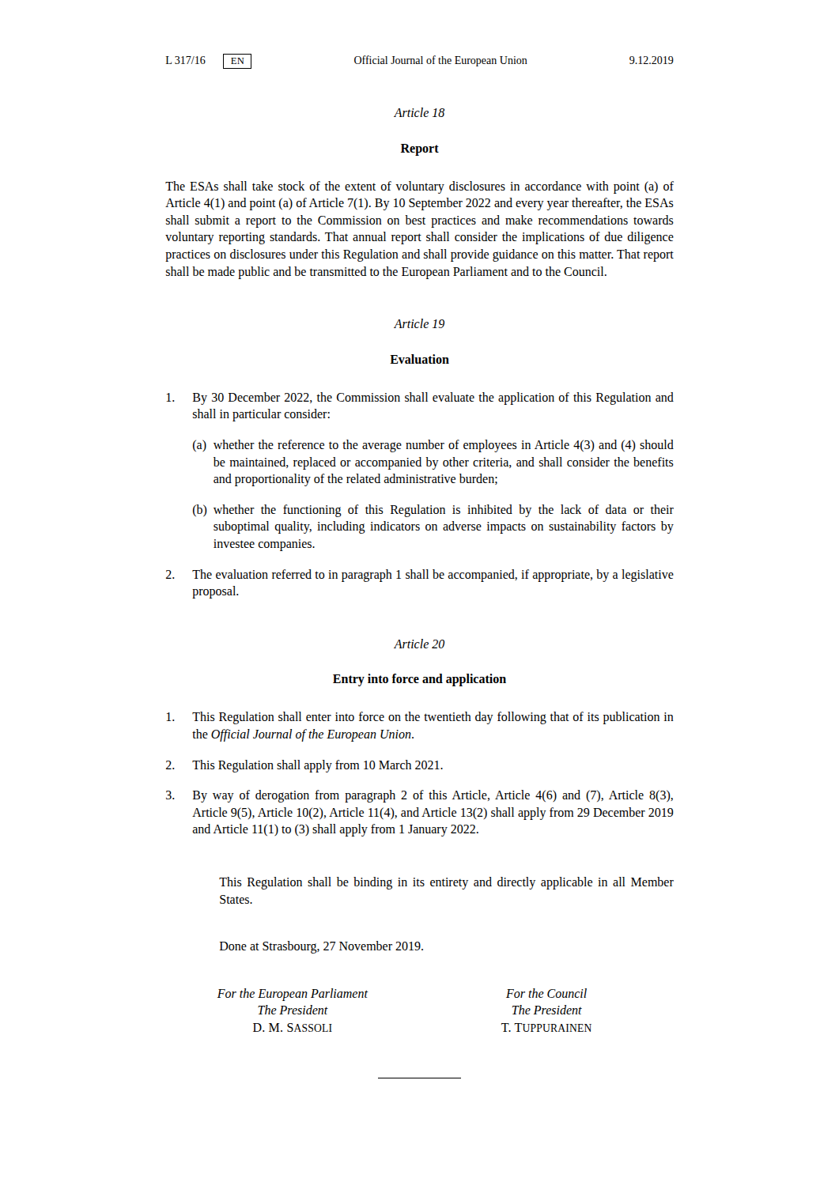L 317/16 EN
Official Journal of the European Union
9.12.2019
Article 18
Report
The ESAs shall take stock of the extent of voluntary disclosures in accordance with point (a) of Article 4(1) and point (a) of Article 7(1). By 10 September 2022 and every year thereafter, the ESAs shall submit a report to the Commission on best practices and make recommendations towards voluntary reporting standards. That annual report shall consider the implications of due diligence practices on disclosures under this Regulation and shall provide guidance on this matter. That report shall be made public and be transmitted to the European Parliament and to the Council.
Article 19
Evaluation
1.
By 30 December 2022, the Commission shall evaluate the application of this Regulation and shall in particular consider:
(a)
whether the reference to the average number of employees in Article 4(3) and (4) should be maintained, replaced or accompanied by other criteria, and shall consider the benefits and proportionality of the related administrative burden;
(b)
whether the functioning of this Regulation is inhibited by the lack of data or their suboptimal quality, including indicators on adverse impacts on sustainability factors by investee companies.
2.
The evaluation referred to in paragraph 1 shall be accompanied, if appropriate, by a legislative proposal.
Article 20
Entry into force and application
1.
This Regulation shall enter into force on the twentieth day following that of its publication in the Official Journal of the European Union.
2.
This Regulation shall apply from 10 March 2021.
3.
By way of derogation from paragraph 2 of this Article, Article 4(6) and (7), Article 8(3), Article 9(5), Article 10(2), Article 11(4), and Article 13(2) shall apply from 29 December 2019 and Article 11(1) to (3) shall apply from 1 January 2022.
This Regulation shall be binding in its entirety and directly applicable in all Member States.
Done at Strasbourg, 27 November 2019.
| For the European Parliament The President D. M. S ASSOLI | For the Council The President T. T UPPURAINEN |